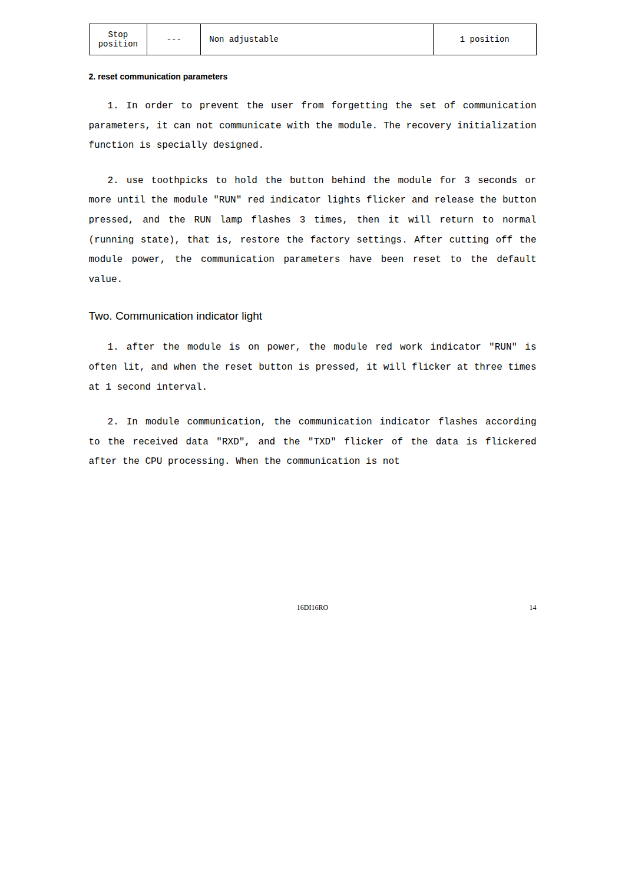| Stop position | --- | Non adjustable | 1 position |
2. reset communication parameters
1. In order to prevent the user from forgetting the set of communication parameters, it can not communicate with the module. The recovery initialization function is specially designed.
2. use toothpicks to hold the button behind the module for 3 seconds or more until the module "RUN" red indicator lights flicker and release the button pressed, and the RUN lamp flashes 3 times, then it will return to normal (running state), that is, restore the factory settings. After cutting off the module power, the communication parameters have been reset to the default value.
Two. Communication indicator light
1. after the module is on power, the module red work indicator "RUN" is often lit, and when the reset button is pressed, it will flicker at three times at 1 second interval.
2. In module communication, the communication indicator flashes according to the received data "RXD", and the "TXD" flicker of the data is flickered after the CPU processing. When the communication is not
16DI16RO
14